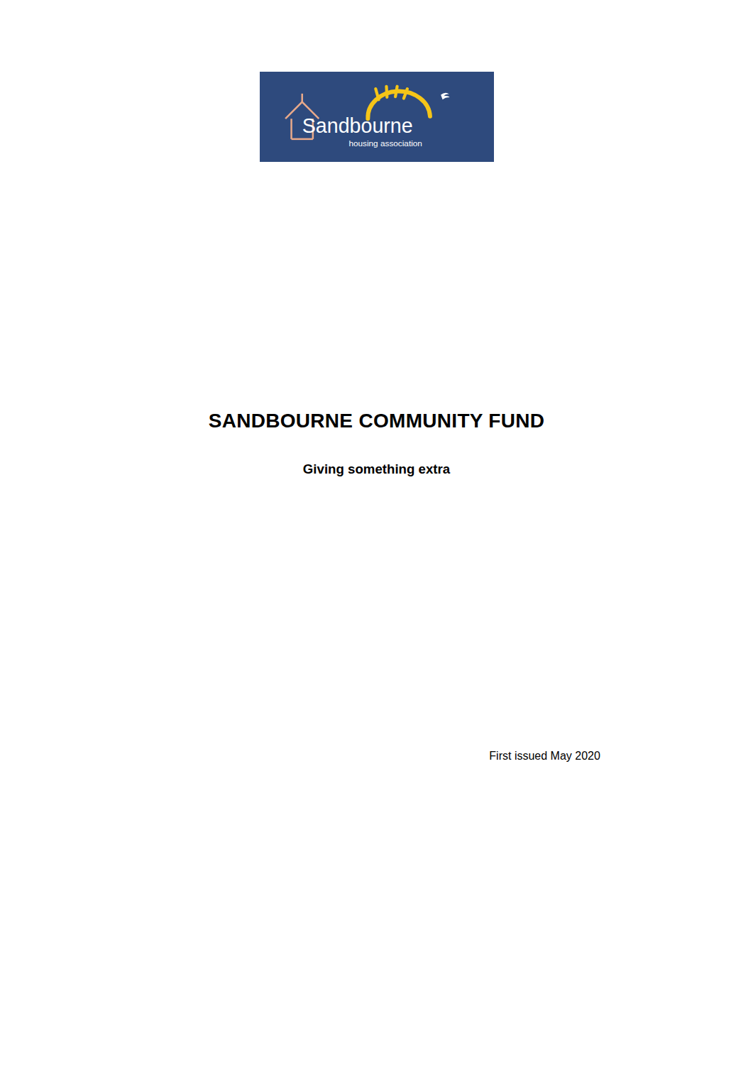Sandbourne housing association
SANDBOURNE COMMUNITY FUND
Giving something extra
First issued May 2020